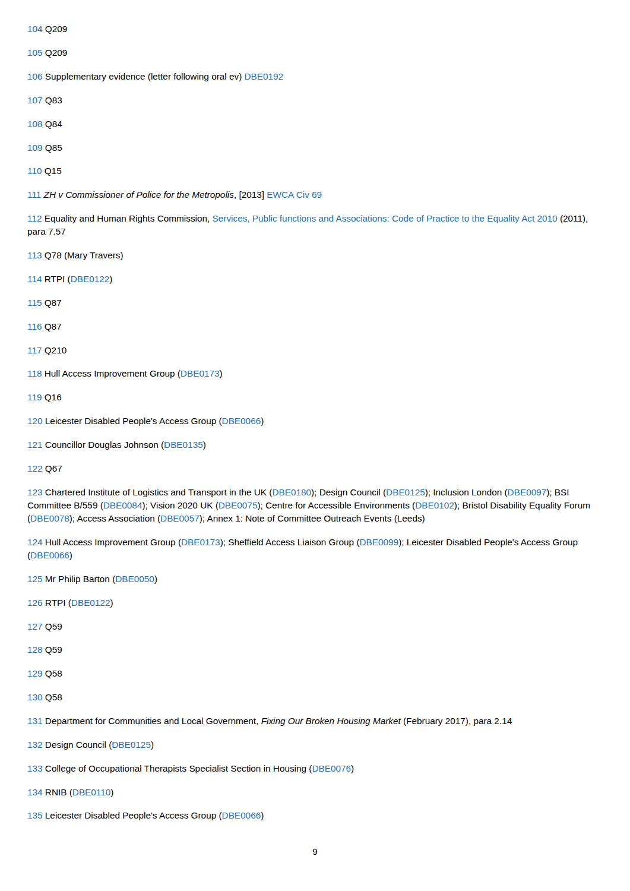104 Q209
105 Q209
106 Supplementary evidence (letter following oral ev) DBE0192
107 Q83
108 Q84
109 Q85
110 Q15
111 ZH v Commissioner of Police for the Metropolis, [2013] EWCA Civ 69
112 Equality and Human Rights Commission, Services, Public functions and Associations: Code of Practice to the Equality Act 2010 (2011), para 7.57
113 Q78 (Mary Travers)
114 RTPI (DBE0122)
115 Q87
116 Q87
117 Q210
118 Hull Access Improvement Group (DBE0173)
119 Q16
120 Leicester Disabled People's Access Group (DBE0066)
121 Councillor Douglas Johnson (DBE0135)
122 Q67
123 Chartered Institute of Logistics and Transport in the UK (DBE0180); Design Council (DBE0125); Inclusion London (DBE0097); BSI Committee B/559 (DBE0084); Vision 2020 UK (DBE0075); Centre for Accessible Environments (DBE0102); Bristol Disability Equality Forum (DBE0078); Access Association (DBE0057); Annex 1: Note of Committee Outreach Events (Leeds)
124 Hull Access Improvement Group (DBE0173); Sheffield Access Liaison Group (DBE0099); Leicester Disabled People's Access Group (DBE0066)
125 Mr Philip Barton (DBE0050)
126 RTPI (DBE0122)
127 Q59
128 Q59
129 Q58
130 Q58
131 Department for Communities and Local Government, Fixing Our Broken Housing Market (February 2017), para 2.14
132 Design Council (DBE0125)
133 College of Occupational Therapists Specialist Section in Housing (DBE0076)
134 RNIB (DBE0110)
135 Leicester Disabled People's Access Group (DBE0066)
9